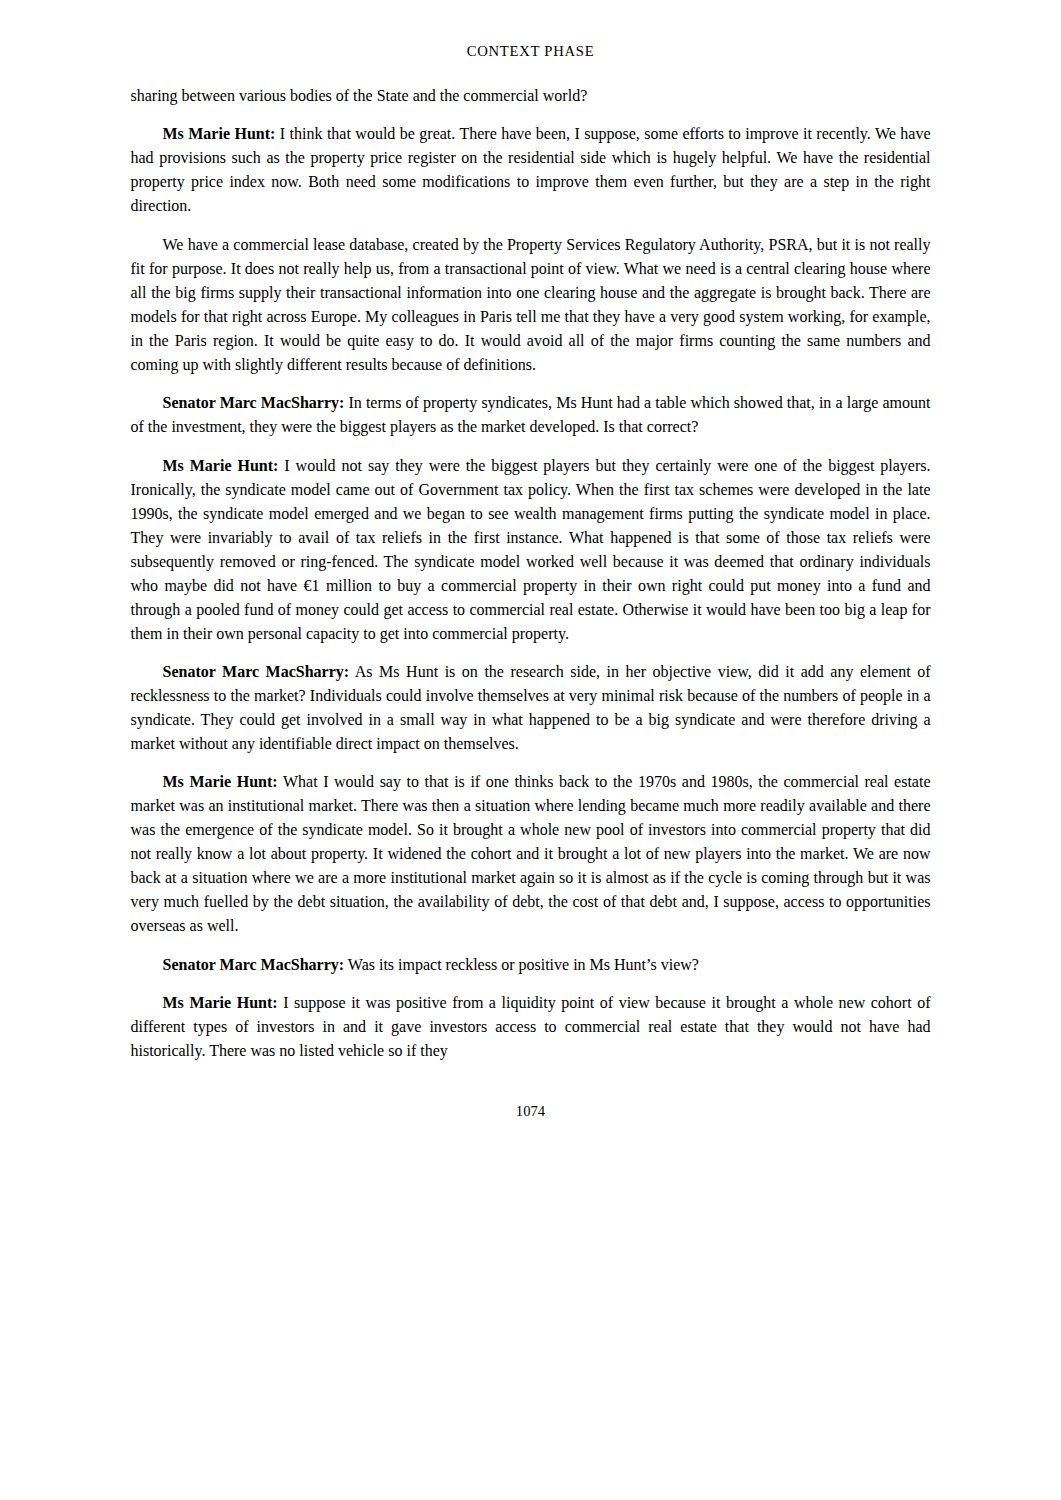CONTEXT PHASE
sharing between various bodies of the State and the commercial world?
Ms Marie Hunt: I think that would be great. There have been, I suppose, some efforts to improve it recently. We have had provisions such as the property price register on the residential side which is hugely helpful. We have the residential property price index now. Both need some modifications to improve them even further, but they are a step in the right direction.
We have a commercial lease database, created by the Property Services Regulatory Authority, PSRA, but it is not really fit for purpose. It does not really help us, from a transactional point of view. What we need is a central clearing house where all the big firms supply their transactional information into one clearing house and the aggregate is brought back. There are models for that right across Europe. My colleagues in Paris tell me that they have a very good system working, for example, in the Paris region. It would be quite easy to do. It would avoid all of the major firms counting the same numbers and coming up with slightly different results because of definitions.
Senator Marc MacSharry: In terms of property syndicates, Ms Hunt had a table which showed that, in a large amount of the investment, they were the biggest players as the market developed. Is that correct?
Ms Marie Hunt: I would not say they were the biggest players but they certainly were one of the biggest players. Ironically, the syndicate model came out of Government tax policy. When the first tax schemes were developed in the late 1990s, the syndicate model emerged and we began to see wealth management firms putting the syndicate model in place. They were invariably to avail of tax reliefs in the first instance. What happened is that some of those tax reliefs were subsequently removed or ring-fenced. The syndicate model worked well because it was deemed that ordinary individuals who maybe did not have €1 million to buy a commercial property in their own right could put money into a fund and through a pooled fund of money could get access to commercial real estate. Otherwise it would have been too big a leap for them in their own personal capacity to get into commercial property.
Senator Marc MacSharry: As Ms Hunt is on the research side, in her objective view, did it add any element of recklessness to the market? Individuals could involve themselves at very minimal risk because of the numbers of people in a syndicate. They could get involved in a small way in what happened to be a big syndicate and were therefore driving a market without any identifiable direct impact on themselves.
Ms Marie Hunt: What I would say to that is if one thinks back to the 1970s and 1980s, the commercial real estate market was an institutional market. There was then a situation where lending became much more readily available and there was the emergence of the syndicate model. So it brought a whole new pool of investors into commercial property that did not really know a lot about property. It widened the cohort and it brought a lot of new players into the market. We are now back at a situation where we are a more institutional market again so it is almost as if the cycle is coming through but it was very much fuelled by the debt situation, the availability of debt, the cost of that debt and, I suppose, access to opportunities overseas as well.
Senator Marc MacSharry: Was its impact reckless or positive in Ms Hunt’s view?
Ms Marie Hunt: I suppose it was positive from a liquidity point of view because it brought a whole new cohort of different types of investors in and it gave investors access to commercial real estate that they would not have had historically. There was no listed vehicle so if they
1074